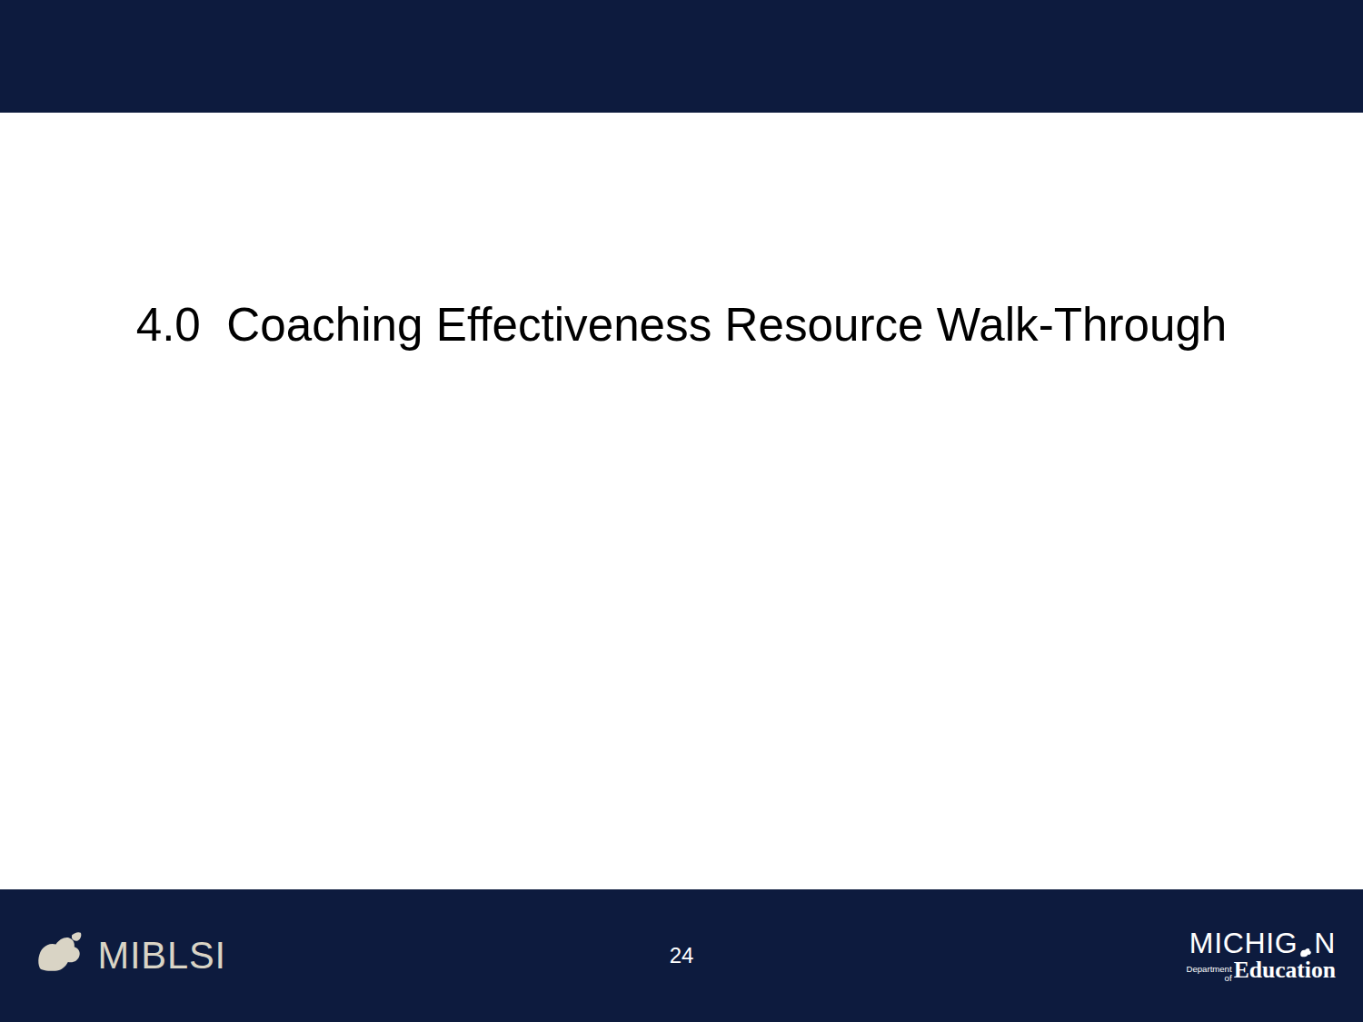4.0 Coaching Effectiveness Resource Walk-Through
MIBLSI
24
MICHIG N Department
of Education